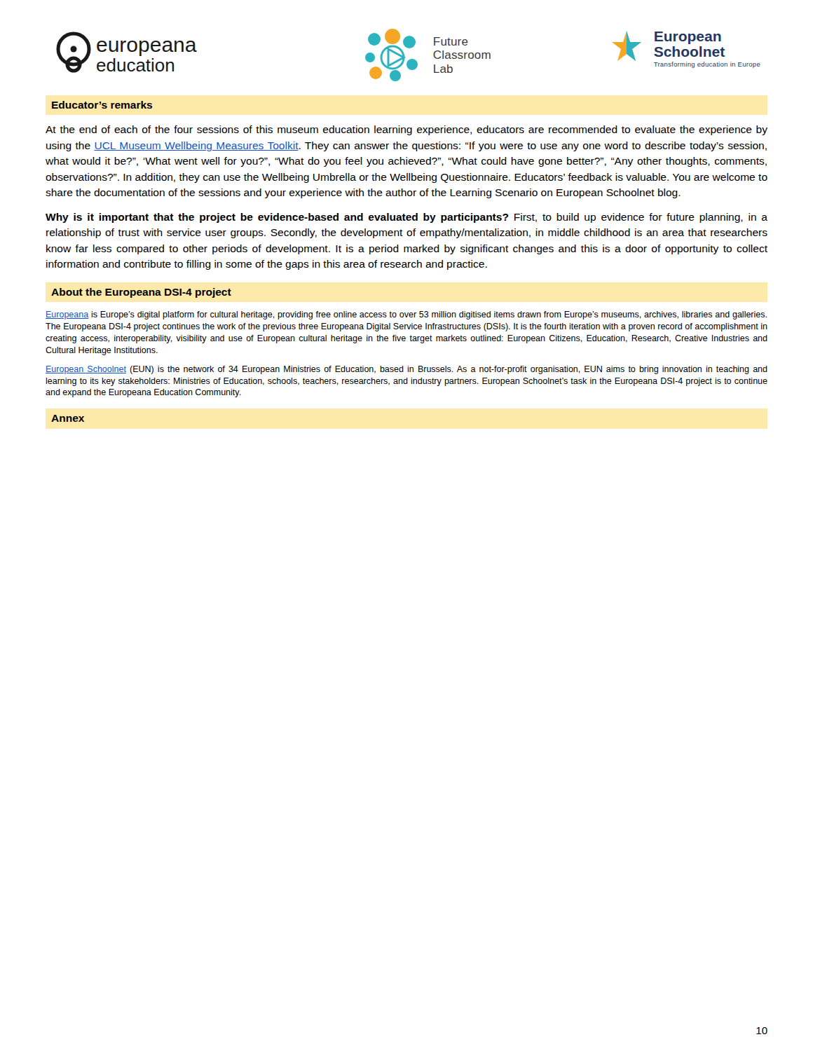europeana education
Future
Classroom
Lab
European Schoolnet Transforming education in Europe
Educator’s remarks
At the end of each of the four sessions of this museum education learning experience, educators are recommended to evaluate the experience by using the UCL Museum Wellbeing Measures Toolkit. They can answer the questions: “If you were to use any one word to describe today’s session, what would it be?”, ‘What went well for you?”, “What do you feel you achieved?”, “What could have gone better?”, “Any other thoughts, comments, observations?”. In addition, they can use the Wellbeing Umbrella or the Wellbeing Questionnaire. Educators’ feedback is valuable. You are welcome to share the documentation of the sessions and your experience with the author of the Learning Scenario on European Schoolnet blog.
Why is it important that the project be evidence-based and evaluated by participants? First, to build up evidence for future planning, in a relationship of trust with service user groups. Secondly, the development of empathy/mentalization, in middle childhood is an area that researchers know far less compared to other periods of development. It is a period marked by significant changes and this is a door of opportunity to collect information and contribute to filling in some of the gaps in this area of research and practice.
About the Europeana DSI-4 project
Europeana is Europe’s digital platform for cultural heritage, providing free online access to over 53 million digitised items drawn from Europe’s museums, archives, libraries and galleries. The Europeana DSI-4 project continues the work of the previous three Europeana Digital Service Infrastructures (DSIs). It is the fourth iteration with a proven record of accomplishment in creating access, interoperability, visibility and use of European cultural heritage in the five target markets outlined: European Citizens, Education, Research, Creative Industries and Cultural Heritage Institutions.
European Schoolnet (EUN) is the network of 34 European Ministries of Education, based in Brussels. As a not-for-profit organisation, EUN aims to bring innovation in teaching and learning to its key stakeholders: Ministries of Education, schools, teachers, researchers, and industry partners. European Schoolnet’s task in the Europeana DSI-4 project is to continue and expand the Europeana Education Community.
Annex
10